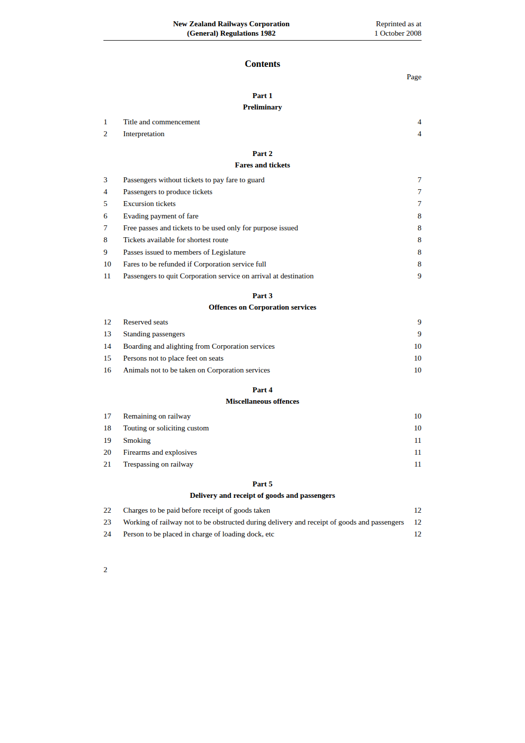New Zealand Railways Corporation
(General) Regulations 1982
Reprinted as at
1 October 2008
Contents
Page
Part 1
Preliminary
| 1 | Title and commencement | 4 |
| 2 | Interpretation | 4 |
Part 2
Fares and tickets
| 3 | Passengers without tickets to pay fare to guard | 7 |
| 4 | Passengers to produce tickets | 7 |
| 5 | Excursion tickets | 7 |
| 6 | Evading payment of fare | 8 |
| 7 | Free passes and tickets to be used only for purpose issued | 8 |
| 8 | Tickets available for shortest route | 8 |
| 9 | Passes issued to members of Legislature | 8 |
| 10 | Fares to be refunded if Corporation service full | 8 |
| 11 | Passengers to quit Corporation service on arrival at destination | 9 |
Part 3
Offences on Corporation services
| 12 | Reserved seats | 9 |
| 13 | Standing passengers | 9 |
| 14 | Boarding and alighting from Corporation services | 10 |
| 15 | Persons not to place feet on seats | 10 |
| 16 | Animals not to be taken on Corporation services | 10 |
Part 4
Miscellaneous offences
| 17 | Remaining on railway | 10 |
| 18 | Touting or soliciting custom | 10 |
| 19 | Smoking | 11 |
| 20 | Firearms and explosives | 11 |
| 21 | Trespassing on railway | 11 |
Part 5
Delivery and receipt of goods and passengers
| 22 | Charges to be paid before receipt of goods taken | 12 |
| 23 | Working of railway not to be obstructed during delivery and receipt of goods and passengers | 12 |
| 24 | Person to be placed in charge of loading dock, etc | 12 |
2